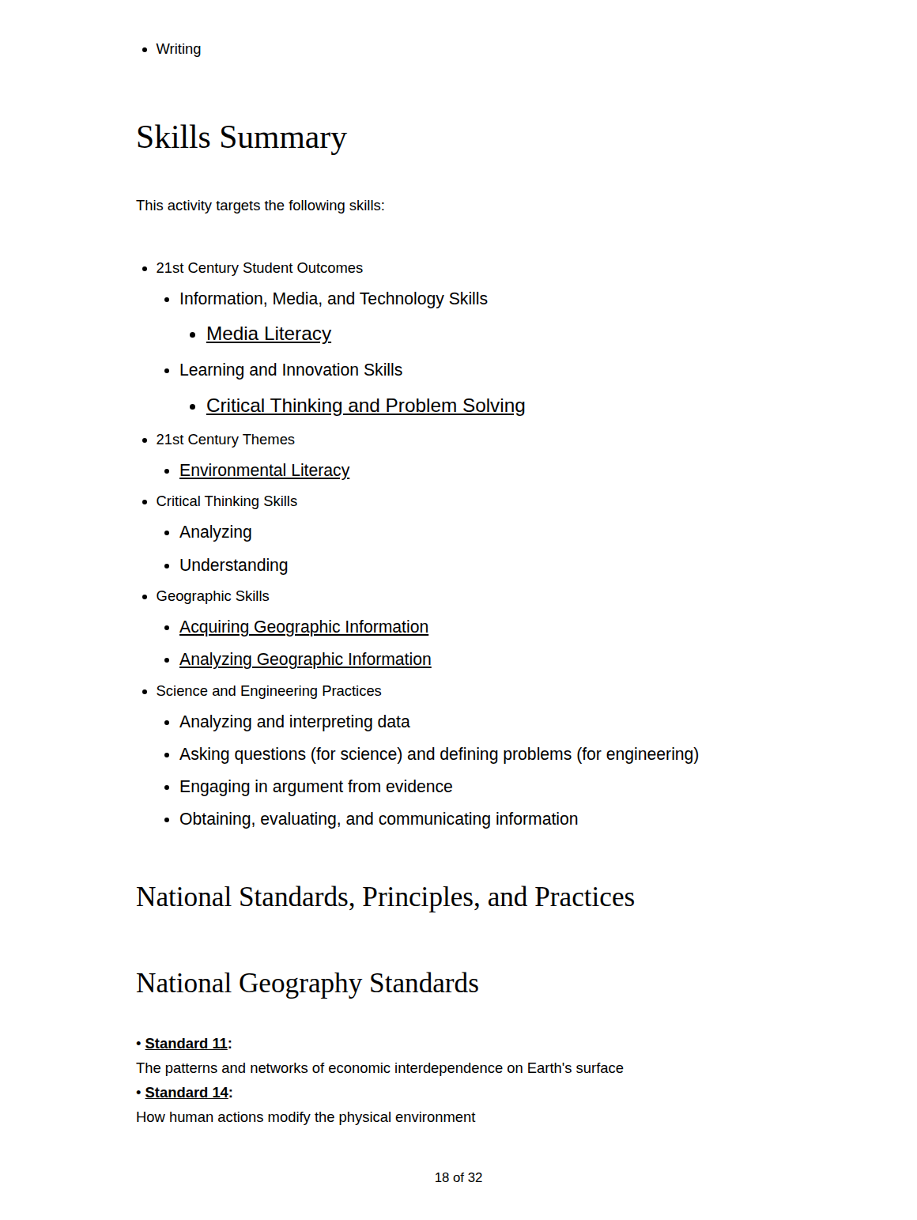Writing
Skills Summary
This activity targets the following skills:
21st Century Student Outcomes
Information, Media, and Technology Skills
Media Literacy
Learning and Innovation Skills
Critical Thinking and Problem Solving
21st Century Themes
Environmental Literacy
Critical Thinking Skills
Analyzing
Understanding
Geographic Skills
Acquiring Geographic Information
Analyzing Geographic Information
Science and Engineering Practices
Analyzing and interpreting data
Asking questions (for science) and defining problems (for engineering)
Engaging in argument from evidence
Obtaining, evaluating, and communicating information
National Standards, Principles, and Practices
National Geography Standards
Standard 11:
The patterns and networks of economic interdependence on Earth's surface
Standard 14:
How human actions modify the physical environment
18 of 32